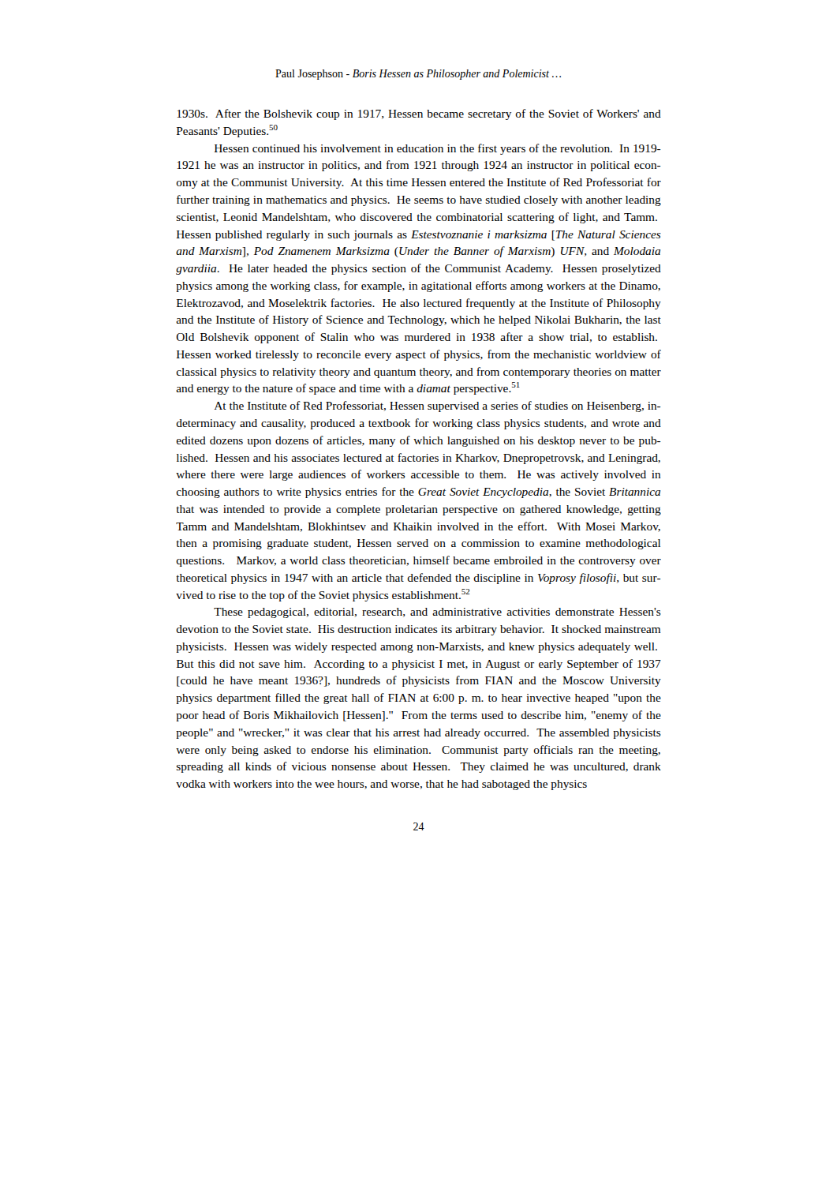Paul Josephson - Boris Hessen as Philosopher and Polemicist …
1930s. After the Bolshevik coup in 1917, Hessen became secretary of the Soviet of Workers' and Peasants' Deputies.50
Hessen continued his involvement in education in the first years of the revolution. In 1919-1921 he was an instructor in politics, and from 1921 through 1924 an instructor in political economy at the Communist University. At this time Hessen entered the Institute of Red Professoriat for further training in mathematics and physics. He seems to have studied closely with another leading scientist, Leonid Mandelshtam, who discovered the combinatorial scattering of light, and Tamm. Hessen published regularly in such journals as Estestvoznanie i marksizma [The Natural Sciences and Marxism], Pod Znamenem Marksizma (Under the Banner of Marxism) UFN, and Molodaia gvardiia. He later headed the physics section of the Communist Academy. Hessen proselytized physics among the working class, for example, in agitational efforts among workers at the Dinamo, Elektrozavod, and Moselektrik factories. He also lectured frequently at the Institute of Philosophy and the Institute of History of Science and Technology, which he helped Nikolai Bukharin, the last Old Bolshevik opponent of Stalin who was murdered in 1938 after a show trial, to establish. Hessen worked tirelessly to reconcile every aspect of physics, from the mechanistic worldview of classical physics to relativity theory and quantum theory, and from contemporary theories on matter and energy to the nature of space and time with a diamat perspective.51
At the Institute of Red Professoriat, Hessen supervised a series of studies on Heisenberg, indeterminacy and causality, produced a textbook for working class physics students, and wrote and edited dozens upon dozens of articles, many of which languished on his desktop never to be published. Hessen and his associates lectured at factories in Kharkov, Dnepropetrovsk, and Leningrad, where there were large audiences of workers accessible to them. He was actively involved in choosing authors to write physics entries for the Great Soviet Encyclopedia, the Soviet Britannica that was intended to provide a complete proletarian perspective on gathered knowledge, getting Tamm and Mandelshtam, Blokhintsev and Khaikin involved in the effort. With Mosei Markov, then a promising graduate student, Hessen served on a commission to examine methodological questions. Markov, a world class theoretician, himself became embroiled in the controversy over theoretical physics in 1947 with an article that defended the discipline in Voprosy filosofii, but survived to rise to the top of the Soviet physics establishment.52
These pedagogical, editorial, research, and administrative activities demonstrate Hessen's devotion to the Soviet state. His destruction indicates its arbitrary behavior. It shocked mainstream physicists. Hessen was widely respected among non-Marxists, and knew physics adequately well. But this did not save him. According to a physicist I met, in August or early September of 1937 [could he have meant 1936?], hundreds of physicists from FIAN and the Moscow University physics department filled the great hall of FIAN at 6:00 p. m. to hear invective heaped "upon the poor head of Boris Mikhailovich [Hessen]." From the terms used to describe him, "enemy of the people" and "wrecker," it was clear that his arrest had already occurred. The assembled physicists were only being asked to endorse his elimination. Communist party officials ran the meeting, spreading all kinds of vicious nonsense about Hessen. They claimed he was uncultured, drank vodka with workers into the wee hours, and worse, that he had sabotaged the physics
24